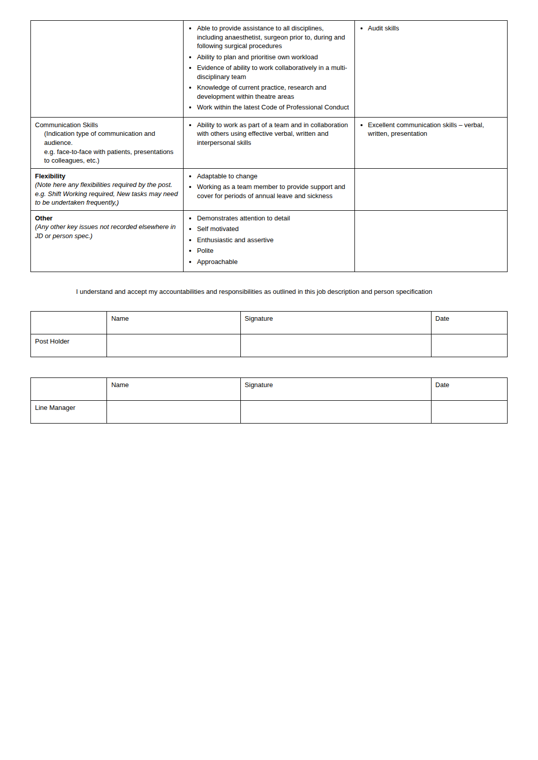| | Able to provide assistance to all disciplines, including anaesthetist, surgeon prior to, during and following surgical procedures Ability to plan and prioritise own workload Evidence of ability to work collaboratively in a multi-disciplinary team Knowledge of current practice, research and development within theatre areas Work within the latest Code of Professional Conduct | Audit skills |
| Communication Skills (Indication type of communication and audience. e.g. face-to-face with patients, presentations to colleagues, etc.) | Ability to work as part of a team and in collaboration with others using effective verbal, written and interpersonal skills | Excellent communication skills – verbal, written, presentation |
| Flexibility (Note here any flexibilities required by the post. e.g. Shift Working required, New tasks may need to be undertaken frequently,) | Adaptable to change Working as a team member to provide support and cover for periods of annual leave and sickness | |
| Other (Any other key issues not recorded elsewhere in JD or person spec.) | Demonstrates attention to detail Self motivated Enthusiastic and assertive Polite Approachable | |
I understand and accept my accountabilities and responsibilities as outlined in this job description and person specification
| | Name | Signature | Date |
| Post Holder | | | |
| | Name | Signature | Date |
| Line Manager | | | |